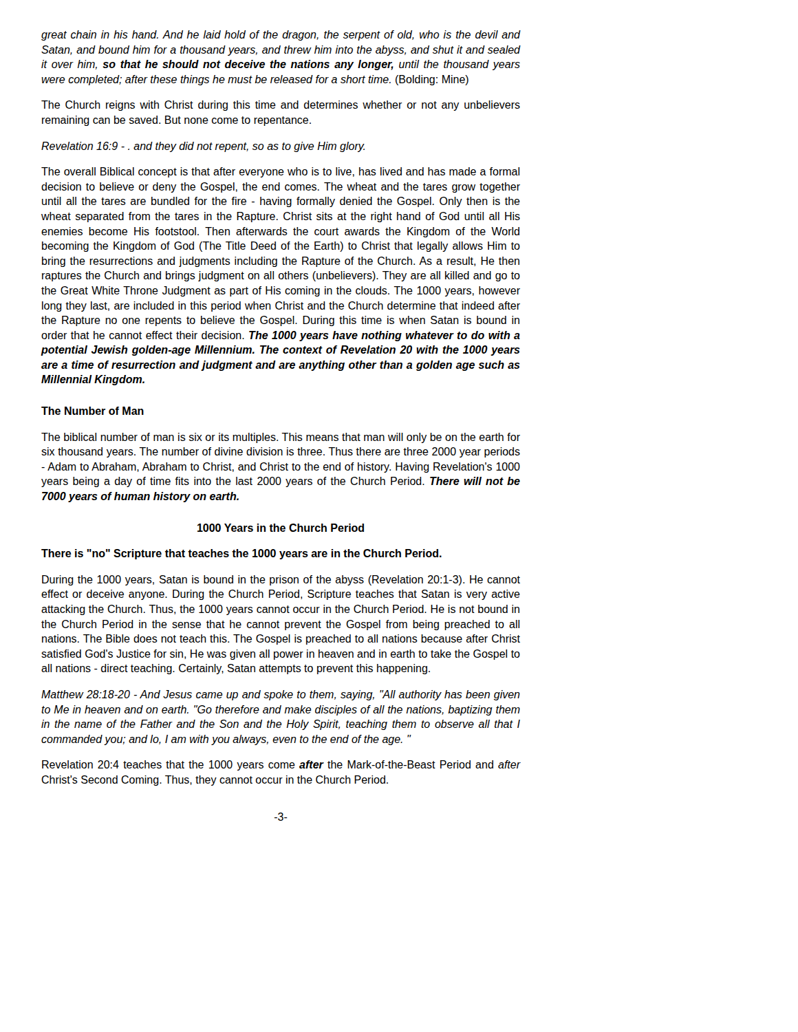great chain in his hand. And he laid hold of the dragon, the serpent of old, who is the devil and Satan, and bound him for a thousand years, and threw him into the abyss, and shut it and sealed it over him, so that he should not deceive the nations any longer, until the thousand years were completed; after these things he must be released for a short time. (Bolding: Mine)
The Church reigns with Christ during this time and determines whether or not any unbelievers remaining can be saved. But none come to repentance.
Revelation 16:9 - . and they did not repent, so as to give Him glory.
The overall Biblical concept is that after everyone who is to live, has lived and has made a formal decision to believe or deny the Gospel, the end comes. The wheat and the tares grow together until all the tares are bundled for the fire - having formally denied the Gospel. Only then is the wheat separated from the tares in the Rapture. Christ sits at the right hand of God until all His enemies become His footstool. Then afterwards the court awards the Kingdom of the World becoming the Kingdom of God (The Title Deed of the Earth) to Christ that legally allows Him to bring the resurrections and judgments including the Rapture of the Church. As a result, He then raptures the Church and brings judgment on all others (unbelievers). They are all killed and go to the Great White Throne Judgment as part of His coming in the clouds. The 1000 years, however long they last, are included in this period when Christ and the Church determine that indeed after the Rapture no one repents to believe the Gospel. During this time is when Satan is bound in order that he cannot effect their decision. The 1000 years have nothing whatever to do with a potential Jewish golden-age Millennium. The context of Revelation 20 with the 1000 years are a time of resurrection and judgment and are anything other than a golden age such as Millennial Kingdom.
The Number of Man
The biblical number of man is six or its multiples. This means that man will only be on the earth for six thousand years. The number of divine division is three. Thus there are three 2000 year periods - Adam to Abraham, Abraham to Christ, and Christ to the end of history. Having Revelation's 1000 years being a day of time fits into the last 2000 years of the Church Period. There will not be 7000 years of human history on earth.
1000 Years in the Church Period
There is "no" Scripture that teaches the 1000 years are in the Church Period.
During the 1000 years, Satan is bound in the prison of the abyss (Revelation 20:1-3). He cannot effect or deceive anyone. During the Church Period, Scripture teaches that Satan is very active attacking the Church. Thus, the 1000 years cannot occur in the Church Period. He is not bound in the Church Period in the sense that he cannot prevent the Gospel from being preached to all nations. The Bible does not teach this. The Gospel is preached to all nations because after Christ satisfied God's Justice for sin, He was given all power in heaven and in earth to take the Gospel to all nations - direct teaching. Certainly, Satan attempts to prevent this happening.
Matthew 28:18-20 - And Jesus came up and spoke to them, saying, "All authority has been given to Me in heaven and on earth. "Go therefore and make disciples of all the nations, baptizing them in the name of the Father and the Son and the Holy Spirit, teaching them to observe all that I commanded you; and lo, I am with you always, even to the end of the age. "
Revelation 20:4 teaches that the 1000 years come after the Mark-of-the-Beast Period and after Christ's Second Coming. Thus, they cannot occur in the Church Period.
-3-